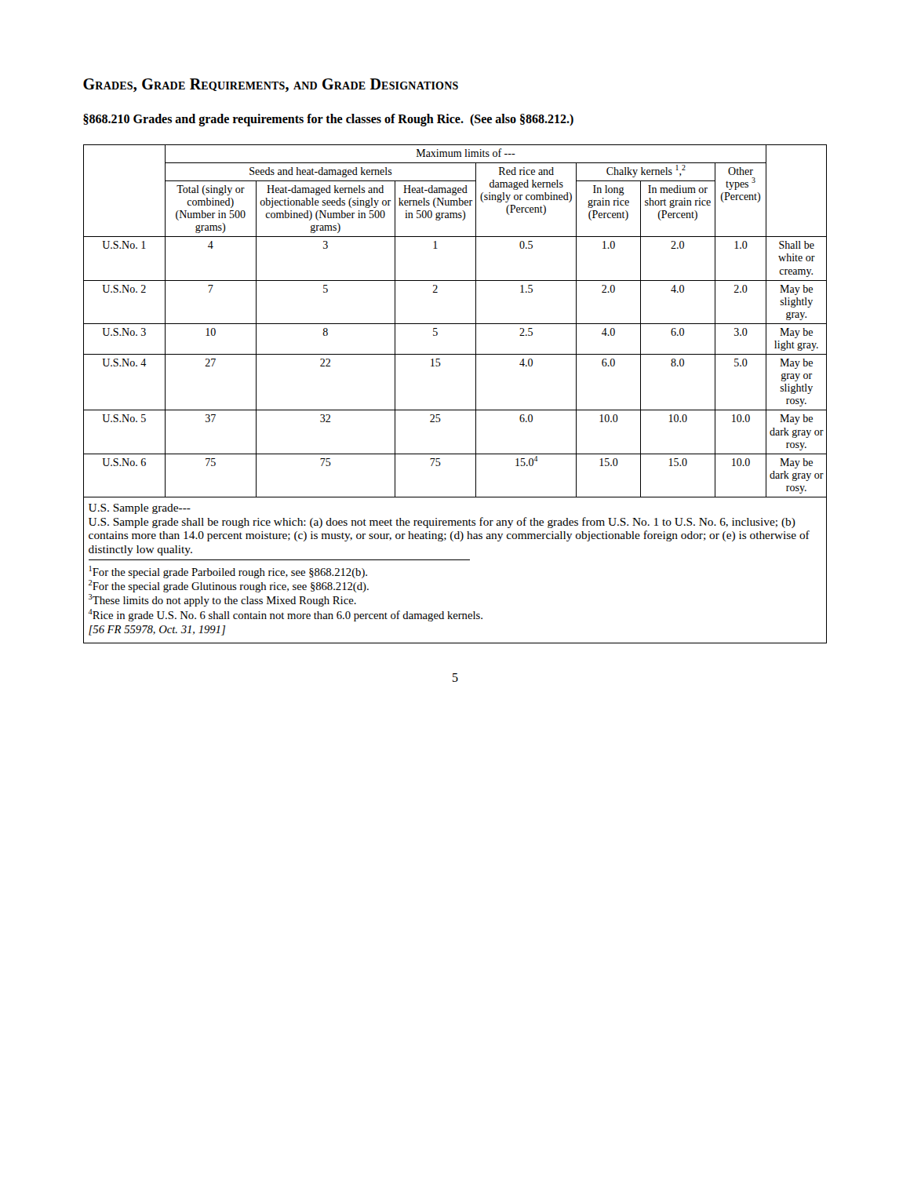Grades, Grade Requirements, and Grade Designations
§868.210 Grades and grade requirements for the classes of Rough Rice. (See also §868.212.)
| | Maximum limits of --- | |
| --- | --- | --- |
| Seeds and heat-damaged kernels | Red rice and damaged kernels (singly or combined) (Percent) | Chalky kernels 1 , 2 | Other types 3 (Percent) |
| Total (singly or combined) (Number in 500 grams) | Heat-damaged kernels and objectionable seeds (singly or combined) (Number in 500 grams) | Heat-damaged kernels (Number in 500 grams) | In long grain rice (Percent) | In medium or short grain rice (Percent) |
| U.S.No. 1 | 4 | 3 | 1 | 0.5 | 1.0 | 2.0 | 1.0 | Shall be white or creamy. |
| U.S.No. 2 | 7 | 5 | 2 | 1.5 | 2.0 | 4.0 | 2.0 | May be slightly gray. |
| U.S.No. 3 | 10 | 8 | 5 | 2.5 | 4.0 | 6.0 | 3.0 | May be light gray. |
| U.S.No. 4 | 27 | 22 | 15 | 4.0 | 6.0 | 8.0 | 5.0 | May be gray or slightly rosy. |
| U.S.No. 5 | 37 | 32 | 25 | 6.0 | 10.0 | 10.0 | 10.0 | May be dark gray or rosy. |
| U.S.No. 6 | 75 | 75 | 75 | 15.0 4 | 15.0 | 15.0 | 10.0 | May be dark gray or rosy. |
U.S. Sample grade---
U.S. Sample grade shall be rough rice which: (a) does not meet the requirements for any of the grades from U.S. No. 1 to U.S. No. 6, inclusive; (b) contains more than 14.0 percent moisture; (c) is musty, or sour, or heating; (d) has any commercially objectionable foreign odor; or (e) is otherwise of distinctly low quality.
1For the special grade Parboiled rough rice, see §868.212(b).
2For the special grade Glutinous rough rice, see §868.212(d).
3These limits do not apply to the class Mixed Rough Rice.
4Rice in grade U.S. No. 6 shall contain not more than 6.0 percent of damaged kernels.
[56 FR 55978, Oct. 31, 1991]
5